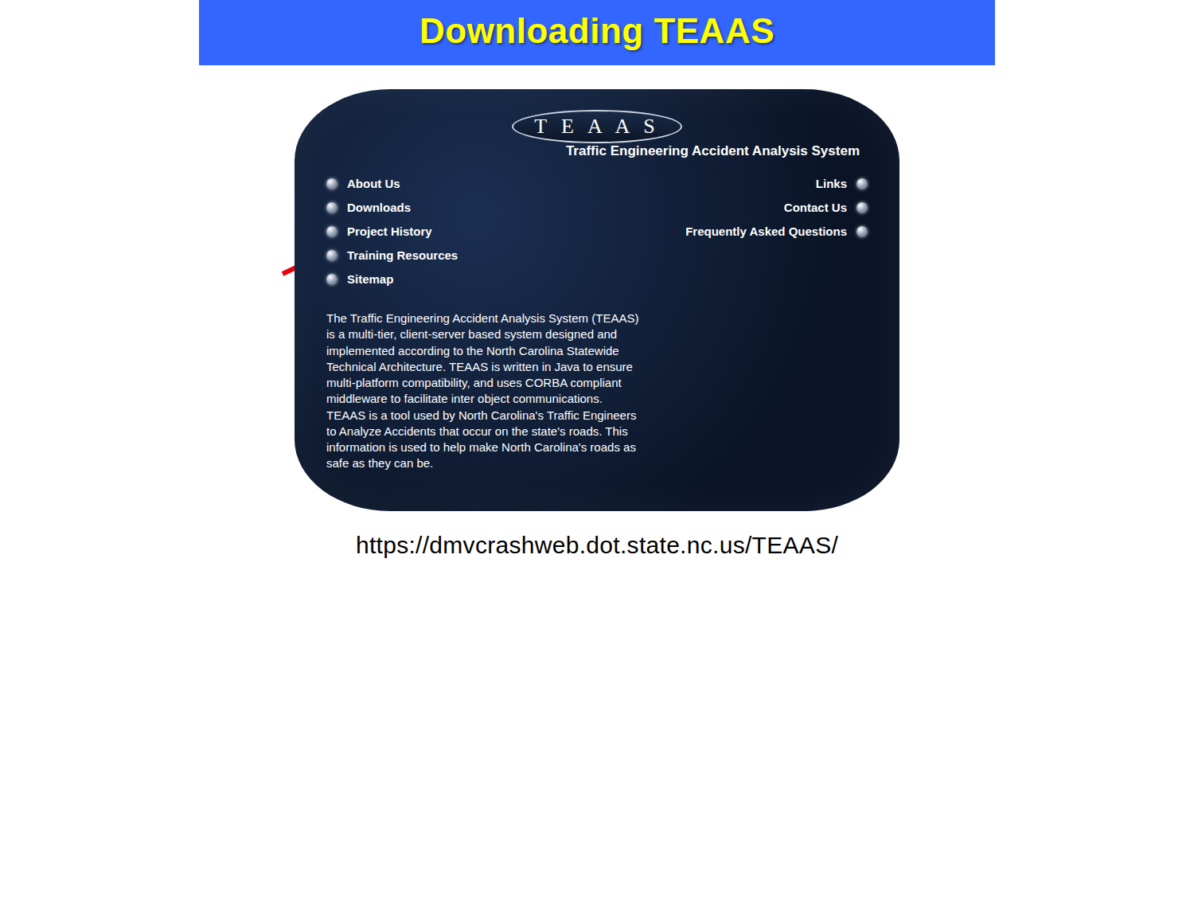Downloading TEAAS
T E A A S
Traffic Engineering Accident Analysis System
About Us
Downloads
Project History
Training Resources
Sitemap
Links
Contact Us
Frequently Asked Questions
The Traffic Engineering Accident Analysis System (TEAAS) is a multi-tier, client-server based system designed and implemented according to the North Carolina Statewide Technical Architecture. TEAAS is written in Java to ensure multi-platform compatibility, and uses CORBA compliant middleware to facilitate inter object communications. TEAAS is a tool used by North Carolina's Traffic Engineers to Analyze Accidents that occur on the state's roads. This information is used to help make North Carolina's roads as safe as they can be.
https://dmvcrashweb.dot.state.nc.us/TEAAS/